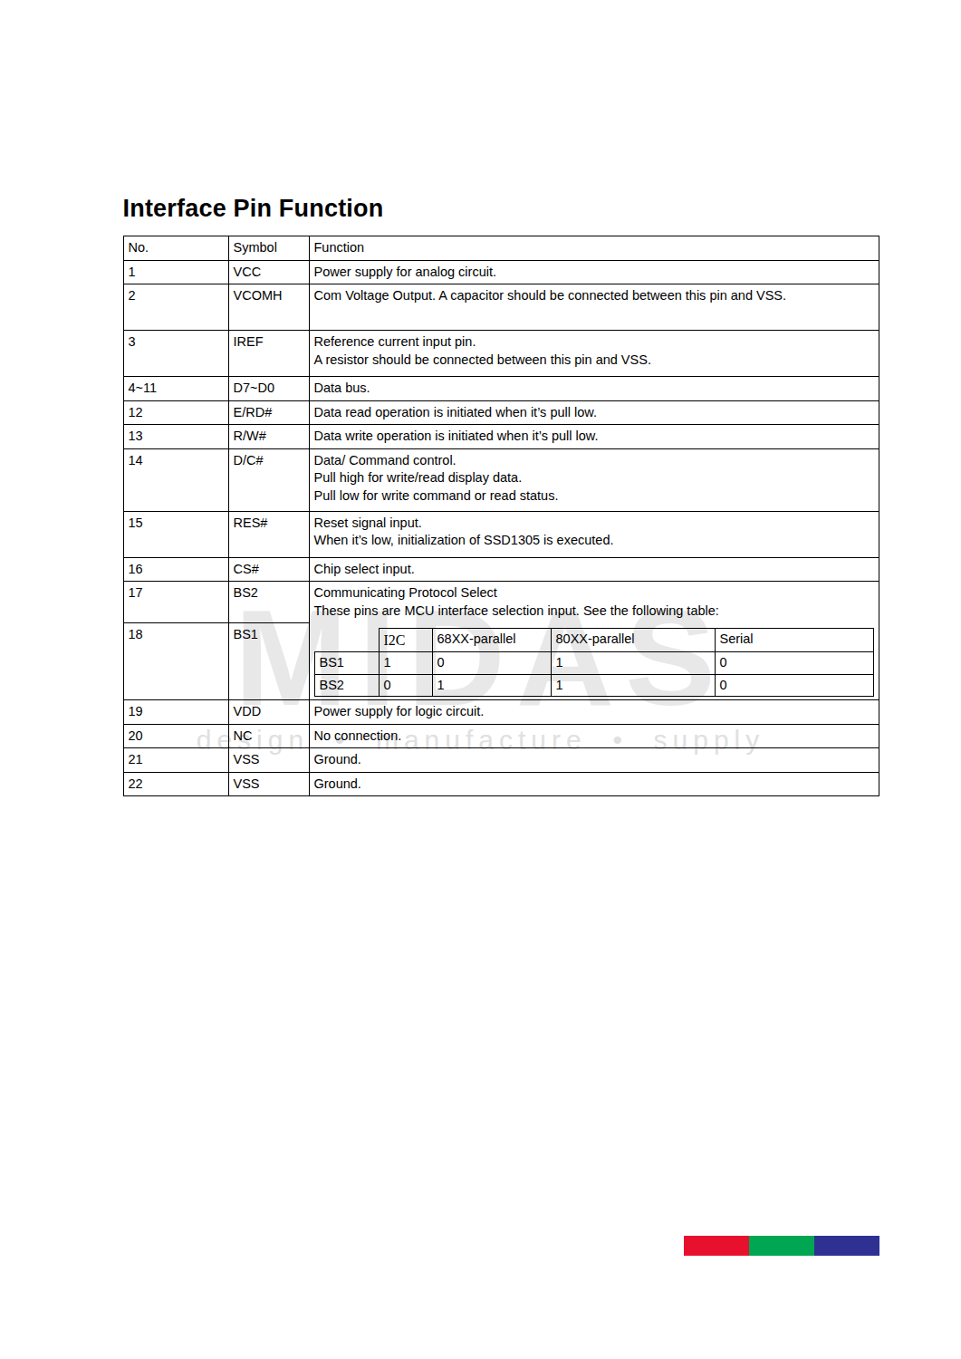MIDAS
design • manufacture • supply
Interface Pin Function
| No. | Symbol | Function |
| 1 | VCC | Power supply for analog circuit. |
| 2 | VCOMH | Com Voltage Output. A capacitor should be connected between this pin and VSS. |
| 3 | IREF | Reference current input pin. A resistor should be connected between this pin and VSS. |
| 4~11 | D7~D0 | Data bus. |
| 12 | E/RD# | Data read operation is initiated when it’s pull low. |
| 13 | R/W# | Data write operation is initiated when it’s pull low. |
| 14 | D/C# | Data/ Command control. Pull high for write/read display data. Pull low for write command or read status. |
| 15 | RES# | Reset signal input. When it’s low, initialization of SSD1305 is executed. |
| 16 | CS# | Chip select input. |
| 17 | BS2 | Communicating Protocol Select These pins are MCU interface selection input. See the following table: |
| 18 | BS1 | / / I2C / 68XX-parallel / 80XX-parallel / Serial / / BS1 / 1 / 0 / 1 / 0 / / BS2 / 0 / 1 / 1 / 0 / |
| 19 | VDD | Power supply for logic circuit. |
| 20 | NC | No connection. |
| 21 | VSS | Ground. |
| 22 | VSS | Ground. |